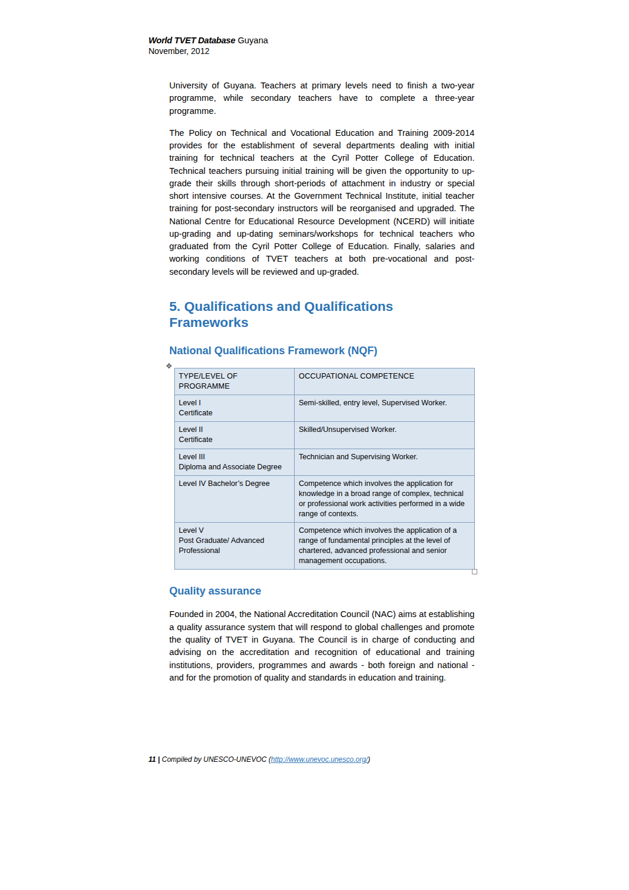World TVET Database Guyana November, 2012
University of Guyana. Teachers at primary levels need to finish a two-year programme, while secondary teachers have to complete a three-year programme.
The Policy on Technical and Vocational Education and Training 2009-2014 provides for the establishment of several departments dealing with initial training for technical teachers at the Cyril Potter College of Education. Technical teachers pursuing initial training will be given the opportunity to up-grade their skills through short-periods of attachment in industry or special short intensive courses. At the Government Technical Institute, initial teacher training for post-secondary instructors will be reorganised and upgraded. The National Centre for Educational Resource Development (NCERD) will initiate up-grading and up-dating seminars/workshops for technical teachers who graduated from the Cyril Potter College of Education. Finally, salaries and working conditions of TVET teachers at both pre-vocational and post- secondary levels will be reviewed and up-graded.
5. Qualifications and Qualifications Frameworks
National Qualifications Framework (NQF)
✥
| TYPE/LEVEL OF PROGRAMME | OCCUPATIONAL COMPETENCE |
| --- | --- |
| Level I Certificate | Semi-skilled, entry level, Supervised Worker. |
| Level II Certificate | Skilled/Unsupervised Worker. |
| Level III Diploma and Associate Degree | Technician and Supervising Worker. |
| Level IV Bachelor’s Degree | Competence which involves the application for knowledge in a broad range of complex, technical or professional work activities performed in a wide range of contexts. |
| Level V Post Graduate/ Advanced Professional | Competence which involves the application of a range of fundamental principles at the level of chartered, advanced professional and senior management occupations. |
Quality assurance
Founded in 2004, the National Accreditation Council (NAC) aims at establishing a quality assurance system that will respond to global challenges and promote the quality of TVET in Guyana. The Council is in charge of conducting and advising on the accreditation and recognition of educational and training institutions, providers, programmes and awards - both foreign and national - and for the promotion of quality and standards in education and training.
11 | Compiled by UNESCO-UNEVOC (http://www.unevoc.unesco.org/)